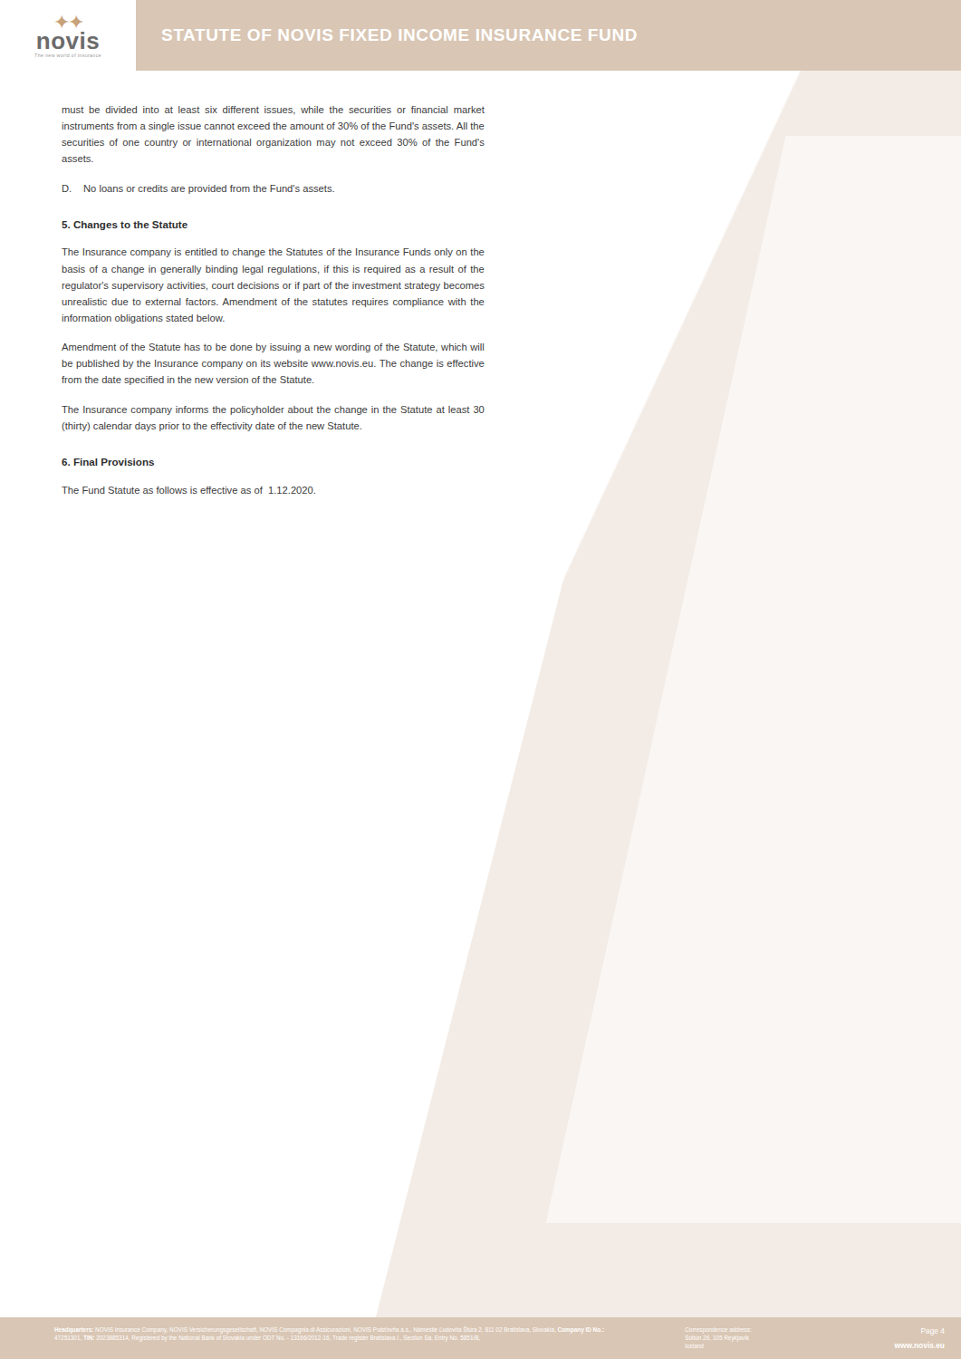✦✦ novis The new world of insurance
Statute of NOVIS Fixed Income Insurance Fund
must be divided into at least six different issues, while the securities or financial market instruments from a single issue cannot exceed the amount of 30% of the Fund's assets. All the securities of one country or international organization may not exceed 30% of the Fund's assets.
D. No loans or credits are provided from the Fund's assets.
5. Changes to the Statute
The Insurance company is entitled to change the Statutes of the Insurance Funds only on the basis of a change in generally binding legal regulations, if this is required as a result of the regulator's supervisory activities, court decisions or if part of the investment strategy becomes unrealistic due to external factors. Amendment of the statutes requires compliance with the information obligations stated below.
Amendment of the Statute has to be done by issuing a new wording of the Statute, which will be published by the Insurance company on its website www.novis.eu. The change is effective from the date specified in the new version of the Statute.
The Insurance company informs the policyholder about the change in the Statute at least 30 (thirty) calendar days prior to the effectivity date of the new Statute.
6. Final Provisions
The Fund Statute as follows is effective as of 1.12.2020.
Headquarters: NOVIS Insurance Company, NOVIS Versicherungsgesellschaft, NOVIS Compagnia di Assicurazioni, NOVIS Poisťovňa a.s., Námestie Ľudovíta Štúra 2, 811 02 Bratislava, Slovakia, Company ID No.: 47251301, TIN: 2023885314, Registered by the National Bank of Slovakia under ODT No. - 13166/2012-16, Trade register Bratislava I., Section Sa, Entry No. 5851/B,
Correspondence address:
Sóltún 26, 105 Reykjavík
Iceland
Page 4 www.novis.eu